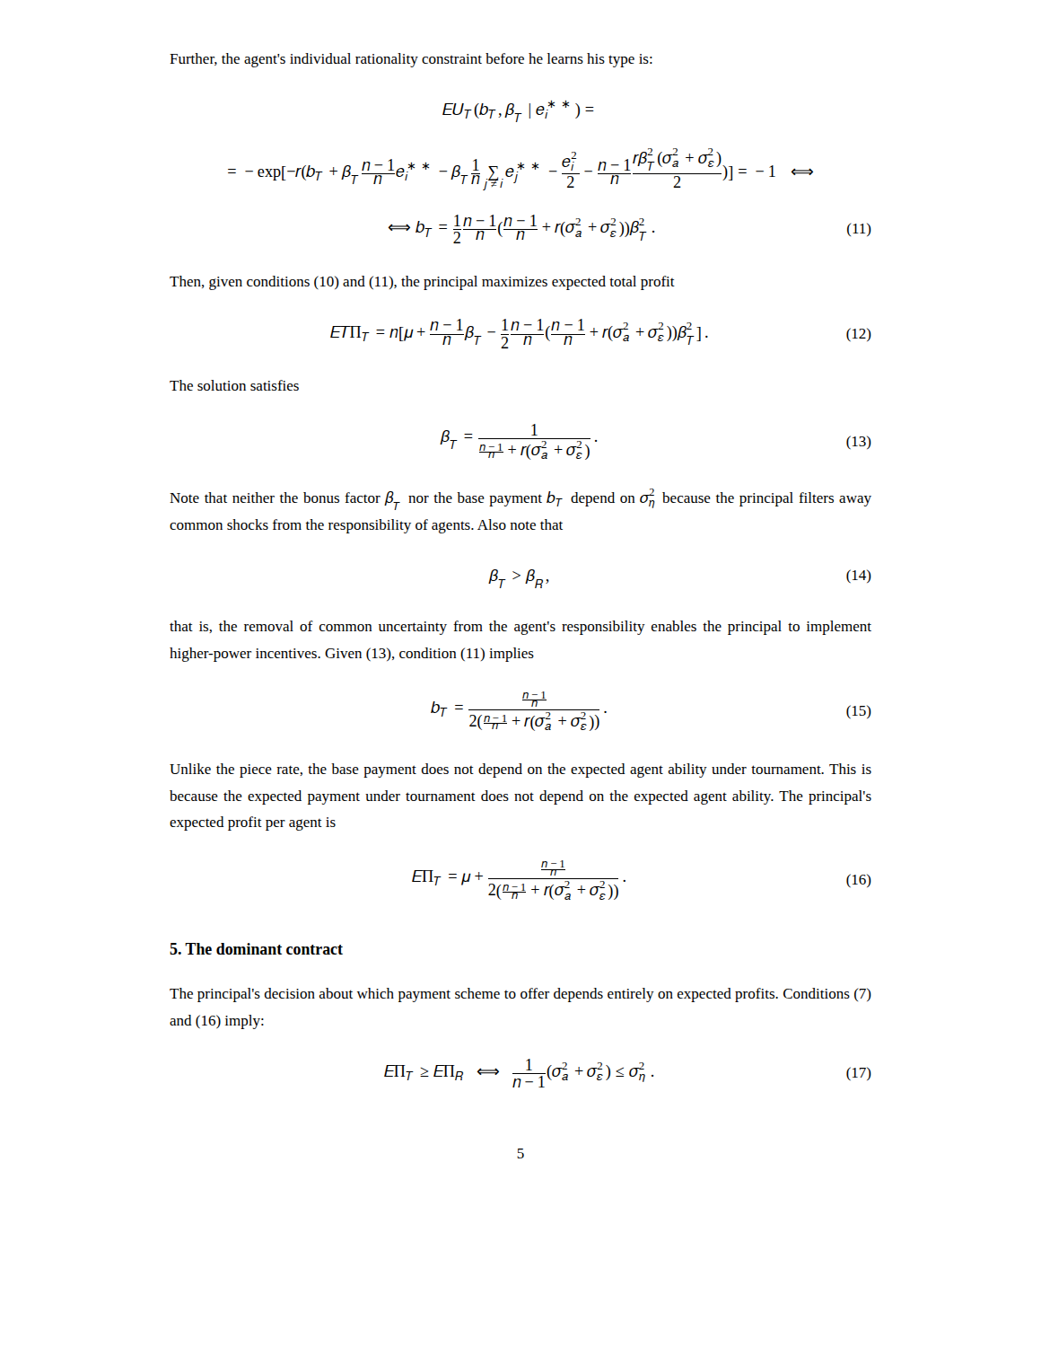Further, the agent's individual rationality constraint before he learns his type is:
EUT (bT, βT | ei∗∗ ) =
= −exp [ −r ( bT + βT n−1n ei∗∗ − βT 1n ∑ j≠i ej∗∗ − ei22 − n−1n rβT2 (σa2+σε2) 2 ) ] = −1 ⟺
(11)
⟺ bT = 12 n−1n ( n−1n + r (σa2+σε2) ) βT2 .
Then, given conditions (10) and (11), the principal maximizes expected total profit
(12)
ETΠT = n [ μ + n−1n βT − 12 n−1n ( n−1n + r (σa2+σε2) ) βT2 ] .
The solution satisfies
(13)
βT = 1 n−1n + r (σa2+σε2) .
Note that neither the bonus factor βT nor the base payment bT depend on ση2 because the principal filters away common shocks from the responsibility of agents. Also note that
(14)
βT > βR ,
that is, the removal of common uncertainty from the agent's responsibility enables the principal to implement higher-power incentives. Given (13), condition (11) implies
(15)
bT = n−1n 2 ( n−1n + r (σa2+σε2) ) .
Unlike the piece rate, the base payment does not depend on the expected agent ability under tournament. This is because the expected payment under tournament does not depend on the expected agent ability. The principal's expected profit per agent is
(16)
EΠT = μ + n−1n 2 ( n−1n + r (σa2+σε2) ) .
5. The dominant contract
The principal's decision about which payment scheme to offer depends entirely on expected profits. Conditions (7) and (16) imply:
(17)
EΠT ≥ EΠR ⟺ 1n−1 (σa2+σε2) ≤ ση2 .
5